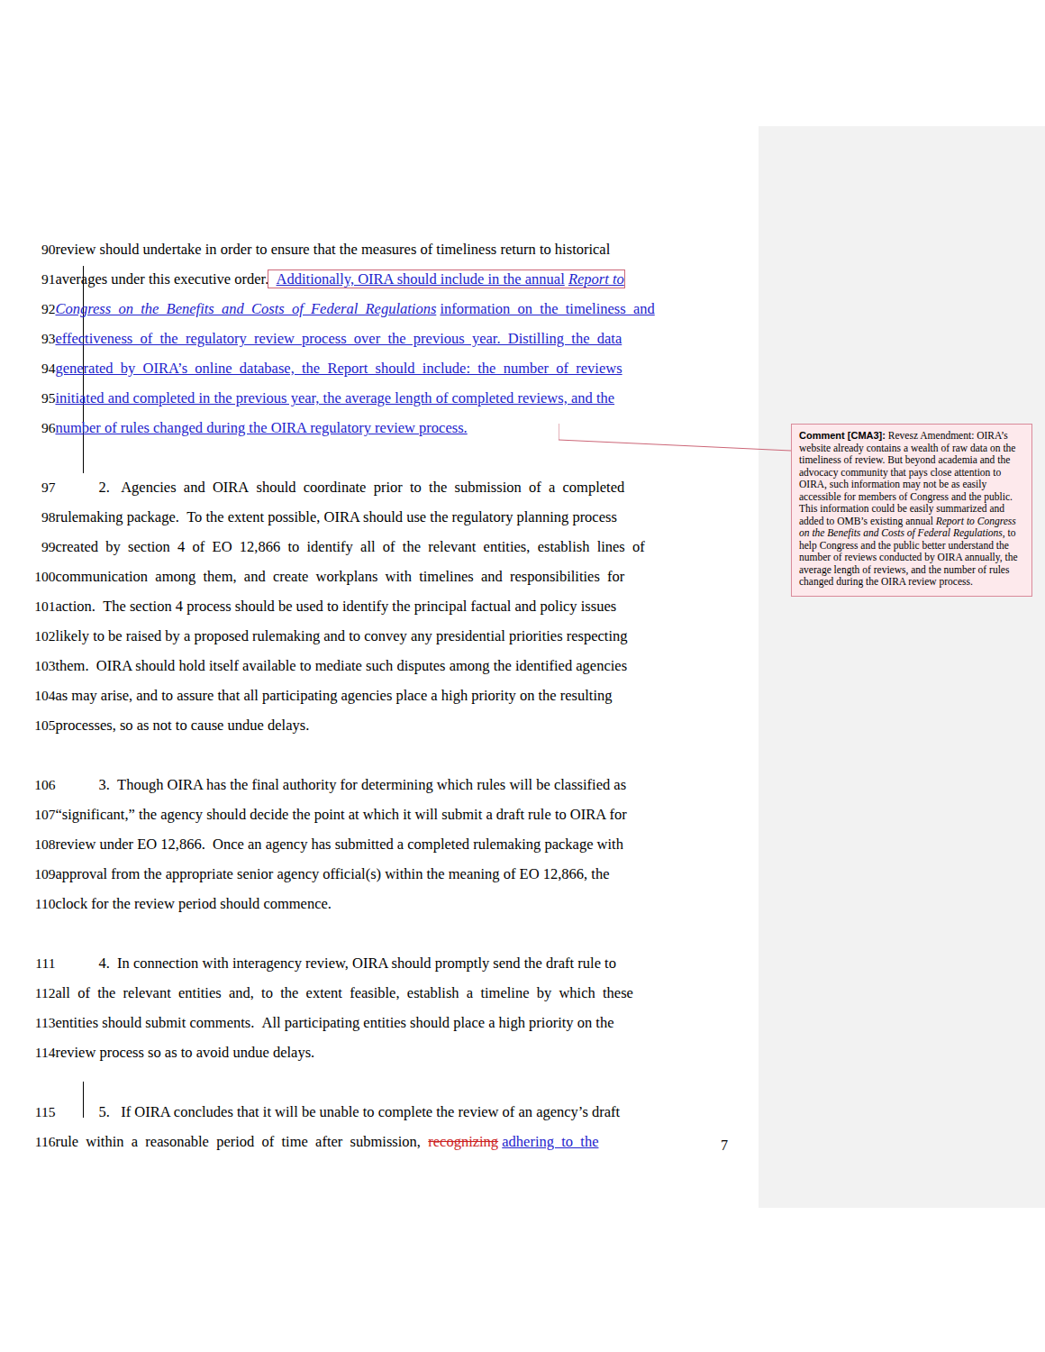| 90 | review should undertake in order to ensure that the measures of timeliness return to historical |
| 91 | averages under this executive order. Additionally, OIRA should include in the annual Report to |
| 92 | Congress on the Benefits and Costs of Federal Regulations information on the timeliness and |
| 93 | effectiveness of the regulatory review process over the previous year. Distilling the data |
| 94 | generated by OIRA’s online database, the Report should include: the number of reviews |
| 95 | initiated and completed in the previous year, the average length of completed reviews, and the |
| 96 | number of rules changed during the OIRA regulatory review process. |
| 97 | 2. Agencies and OIRA should coordinate prior to the submission of a completed |
| 98 | rulemaking package. To the extent possible, OIRA should use the regulatory planning process |
| 99 | created by section 4 of EO 12,866 to identify all of the relevant entities, establish lines of |
| 100 | communication among them, and create workplans with timelines and responsibilities for |
| 101 | action. The section 4 process should be used to identify the principal factual and policy issues |
| 102 | likely to be raised by a proposed rulemaking and to convey any presidential priorities respecting |
| 103 | them. OIRA should hold itself available to mediate such disputes among the identified agencies |
| 104 | as may arise, and to assure that all participating agencies place a high priority on the resulting |
| 105 | processes, so as not to cause undue delays. |
| 106 | 3. Though OIRA has the final authority for determining which rules will be classified as |
| 107 | “significant,” the agency should decide the point at which it will submit a draft rule to OIRA for |
| 108 | review under EO 12,866. Once an agency has submitted a completed rulemaking package with |
| 109 | approval from the appropriate senior agency official(s) within the meaning of EO 12,866, the |
| 110 | clock for the review period should commence. |
| 111 | 4. In connection with interagency review, OIRA should promptly send the draft rule to |
| 112 | all of the relevant entities and, to the extent feasible, establish a timeline by which these |
| 113 | entities should submit comments. All participating entities should place a high priority on the |
| 114 | review process so as to avoid undue delays. |
| 115 | 5. If OIRA concludes that it will be unable to complete the review of an agency’s draft |
| 116 | rule within a reasonable period of time after submission, recognizing adhering to the |
Comment [CMA3]: Revesz Amendment: OIRA’s website already contains a wealth of raw data on the timeliness of review. But beyond academia and the advocacy community that pays close attention to OIRA, such information may not be as easily accessible for members of Congress and the public. This information could be easily summarized and added to OMB’s existing annual Report to Congress on the Benefits and Costs of Federal Regulations, to help Congress and the public better understand the number of reviews conducted by OIRA annually, the average length of reviews, and the number of rules changed during the OIRA review process.
7